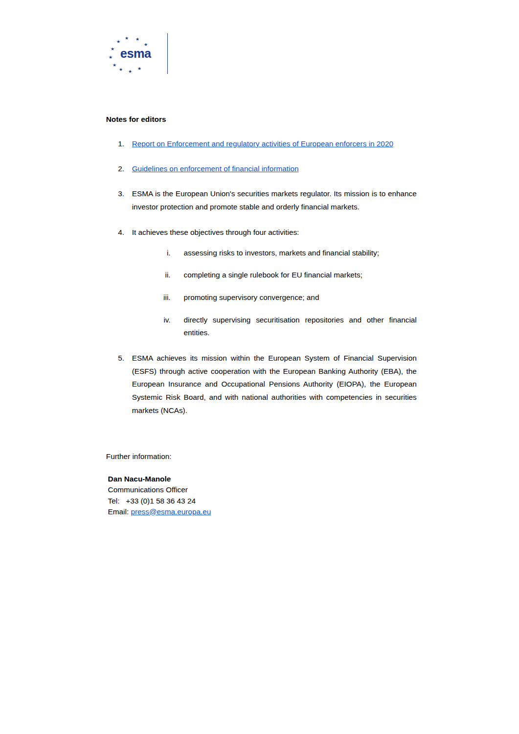★ ★ ★ ★ ★ ★ ★ ★ ★ ★
esma
Notes for editors
Report on Enforcement and regulatory activities of European enforcers in 2020
Guidelines on enforcement of financial information
ESMA is the European Union's securities markets regulator. Its mission is to enhance investor protection and promote stable and orderly financial markets.
It achieves these objectives through four activities:
assessing risks to investors, markets and financial stability;
completing a single rulebook for EU financial markets;
promoting supervisory convergence; and
directly supervising securitisation repositories and other financial entities.
ESMA achieves its mission within the European System of Financial Supervision (ESFS) through active cooperation with the European Banking Authority (EBA), the European Insurance and Occupational Pensions Authority (EIOPA), the European Systemic Risk Board, and with national authorities with competencies in securities markets (NCAs).
Further information:
Dan Nacu-Manole
Communications Officer
Tel: +33 (0)1 58 36 43 24
Email: press@esma.europa.eu